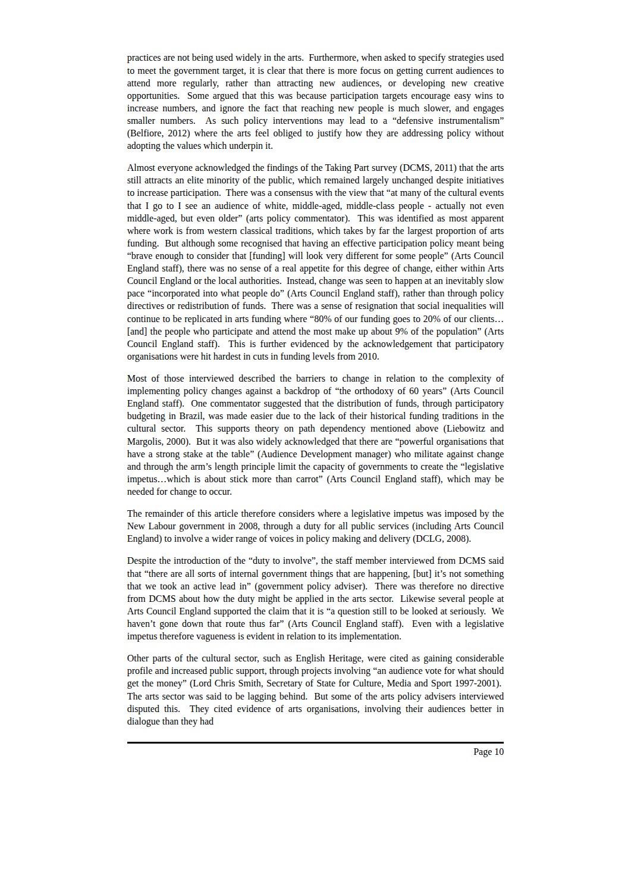practices are not being used widely in the arts. Furthermore, when asked to specify strategies used to meet the government target, it is clear that there is more focus on getting current audiences to attend more regularly, rather than attracting new audiences, or developing new creative opportunities. Some argued that this was because participation targets encourage easy wins to increase numbers, and ignore the fact that reaching new people is much slower, and engages smaller numbers. As such policy interventions may lead to a “defensive instrumentalism” (Belfiore, 2012) where the arts feel obliged to justify how they are addressing policy without adopting the values which underpin it.
Almost everyone acknowledged the findings of the Taking Part survey (DCMS, 2011) that the arts still attracts an elite minority of the public, which remained largely unchanged despite initiatives to increase participation. There was a consensus with the view that “at many of the cultural events that I go to I see an audience of white, middle-aged, middle-class people - actually not even middle-aged, but even older” (arts policy commentator). This was identified as most apparent where work is from western classical traditions, which takes by far the largest proportion of arts funding. But although some recognised that having an effective participation policy meant being “brave enough to consider that [funding] will look very different for some people” (Arts Council England staff), there was no sense of a real appetite for this degree of change, either within Arts Council England or the local authorities. Instead, change was seen to happen at an inevitably slow pace “incorporated into what people do” (Arts Council England staff), rather than through policy directives or redistribution of funds. There was a sense of resignation that social inequalities will continue to be replicated in arts funding where “80% of our funding goes to 20% of our clients…[and] the people who participate and attend the most make up about 9% of the population” (Arts Council England staff). This is further evidenced by the acknowledgement that participatory organisations were hit hardest in cuts in funding levels from 2010.
Most of those interviewed described the barriers to change in relation to the complexity of implementing policy changes against a backdrop of “the orthodoxy of 60 years” (Arts Council England staff). One commentator suggested that the distribution of funds, through participatory budgeting in Brazil, was made easier due to the lack of their historical funding traditions in the cultural sector. This supports theory on path dependency mentioned above (Liebowitz and Margolis, 2000). But it was also widely acknowledged that there are “powerful organisations that have a strong stake at the table” (Audience Development manager) who militate against change and through the arm’s length principle limit the capacity of governments to create the “legislative impetus…which is about stick more than carrot” (Arts Council England staff), which may be needed for change to occur.
The remainder of this article therefore considers where a legislative impetus was imposed by the New Labour government in 2008, through a duty for all public services (including Arts Council England) to involve a wider range of voices in policy making and delivery (DCLG, 2008).
Despite the introduction of the “duty to involve”, the staff member interviewed from DCMS said that “there are all sorts of internal government things that are happening, [but] it’s not something that we took an active lead in” (government policy adviser). There was therefore no directive from DCMS about how the duty might be applied in the arts sector. Likewise several people at Arts Council England supported the claim that it is “a question still to be looked at seriously. We haven’t gone down that route thus far” (Arts Council England staff). Even with a legislative impetus therefore vagueness is evident in relation to its implementation.
Other parts of the cultural sector, such as English Heritage, were cited as gaining considerable profile and increased public support, through projects involving “an audience vote for what should get the money” (Lord Chris Smith, Secretary of State for Culture, Media and Sport 1997-2001). The arts sector was said to be lagging behind. But some of the arts policy advisers interviewed disputed this. They cited evidence of arts organisations, involving their audiences better in dialogue than they had
Page 10